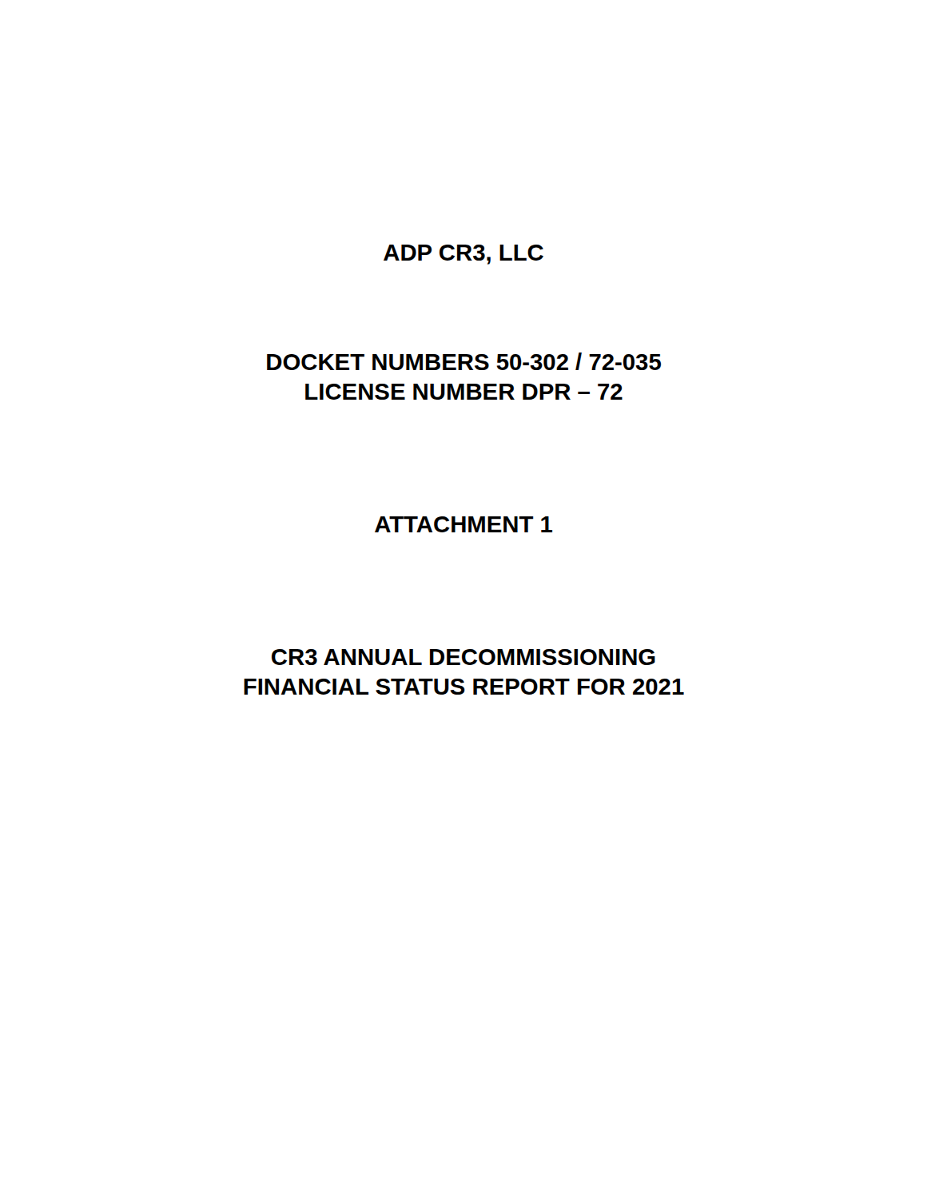ADP CR3, LLC
DOCKET NUMBERS 50-302 / 72-035
LICENSE NUMBER DPR – 72
ATTACHMENT 1
CR3 ANNUAL DECOMMISSIONING
FINANCIAL STATUS REPORT FOR 2021